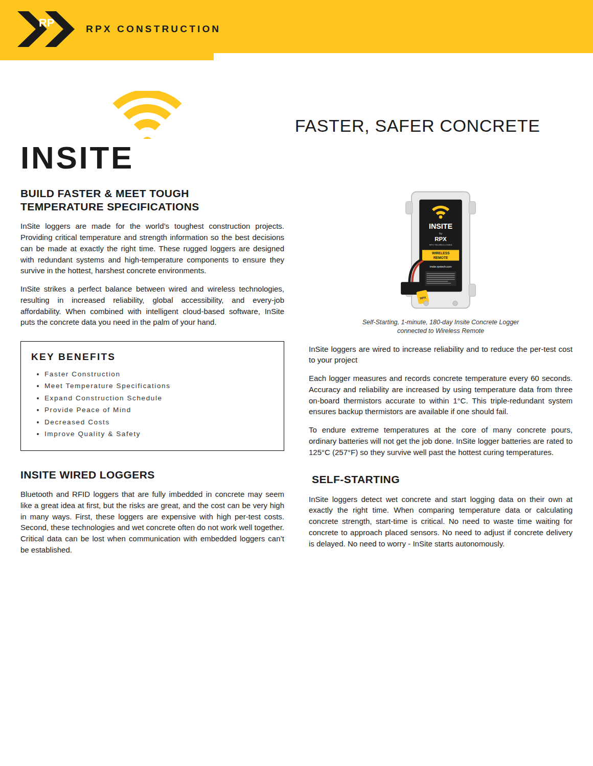RP
RPX CONSTRUCTION
INSITE
FASTER, SAFER CONCRETE
BUILD FASTER & MEET TOUGH
TEMPERATURE SPECIFICATIONS
InSite loggers are made for the world’s toughest construction projects. Providing critical temperature and strength information so the best decisions can be made at exactly the right time. These rugged loggers are designed with redundant systems and high-temperature components to ensure they survive in the hottest, harshest concrete environments.
InSite strikes a perfect balance between wired and wireless technologies, resulting in increased reliability, global accessibility, and every-job affordability. When combined with intelligent cloud-based software, InSite puts the concrete data you need in the palm of your hand.
KEY BENEFITS
Faster Construction
Meet Temperature Specifications
Expand Construction Schedule
Provide Peace of Mind
Decreased Costs
Improve Quality & Safety
INSITE WIRED LOGGERS
Bluetooth and RFID loggers that are fully imbedded in concrete may seem like a great idea at first, but the risks are great, and the cost can be very high in many ways. First, these loggers are expensive with high per-test costs. Second, these technologies and wet concrete often do not work well together. Critical data can be lost when communication with embedded loggers can’t be established.
INSITE by RPX RPX TECHNOLOGIES WIRELESS REMOTE insite.rpxtech.com RPX
Self-Starting, 1-minute, 180-day Insite Concrete Logger connected to Wireless Remote
InSite loggers are wired to increase reliability and to reduce the per-test cost to your project
Each logger measures and records concrete temperature every 60 seconds. Accuracy and reliability are increased by using temperature data from three on-board thermistors accurate to within 1°C. This triple-redundant system ensures backup thermistors are available if one should fail.
To endure extreme temperatures at the core of many concrete pours, ordinary batteries will not get the job done. InSite logger batteries are rated to 125°C (257°F) so they survive well past the hottest curing temperatures.
SELF-STARTING
InSite loggers detect wet concrete and start logging data on their own at exactly the right time. When comparing temperature data or calculating concrete strength, start-time is critical. No need to waste time waiting for concrete to approach placed sensors. No need to adjust if concrete delivery is delayed. No need to worry - InSite starts autonomously.